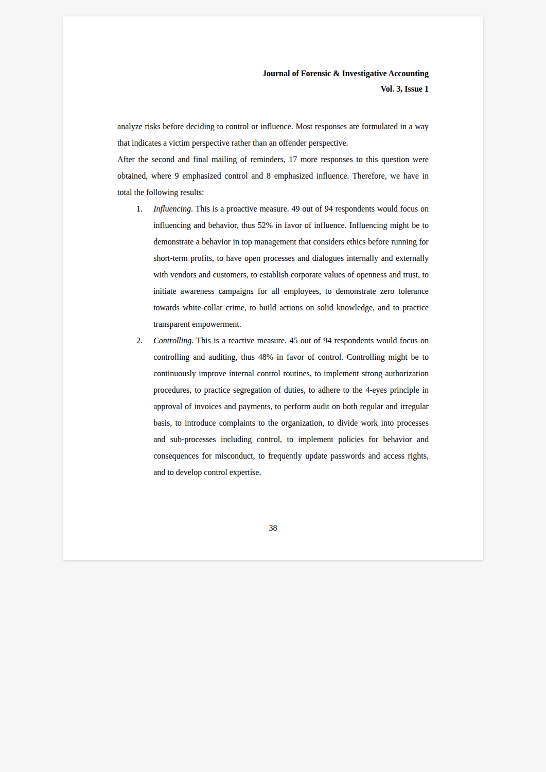Journal of Forensic & Investigative Accounting Vol. 3, Issue 1
analyze risks before deciding to control or influence. Most responses are formulated in a way that indicates a victim perspective rather than an offender perspective.
After the second and final mailing of reminders, 17 more responses to this question were obtained, where 9 emphasized control and 8 emphasized influence. Therefore, we have in total the following results:
Influencing. This is a proactive measure. 49 out of 94 respondents would focus on influencing and behavior, thus 52% in favor of influence. Influencing might be to demonstrate a behavior in top management that considers ethics before running for short-term profits, to have open processes and dialogues internally and externally with vendors and customers, to establish corporate values of openness and trust, to initiate awareness campaigns for all employees, to demonstrate zero tolerance towards white-collar crime, to build actions on solid knowledge, and to practice transparent empowerment.
Controlling. This is a reactive measure. 45 out of 94 respondents would focus on controlling and auditing, thus 48% in favor of control. Controlling might be to continuously improve internal control routines, to implement strong authorization procedures, to practice segregation of duties, to adhere to the 4-eyes principle in approval of invoices and payments, to perform audit on both regular and irregular basis, to introduce complaints to the organization, to divide work into processes and sub-processes including control, to implement policies for behavior and consequences for misconduct, to frequently update passwords and access rights, and to develop control expertise.
38